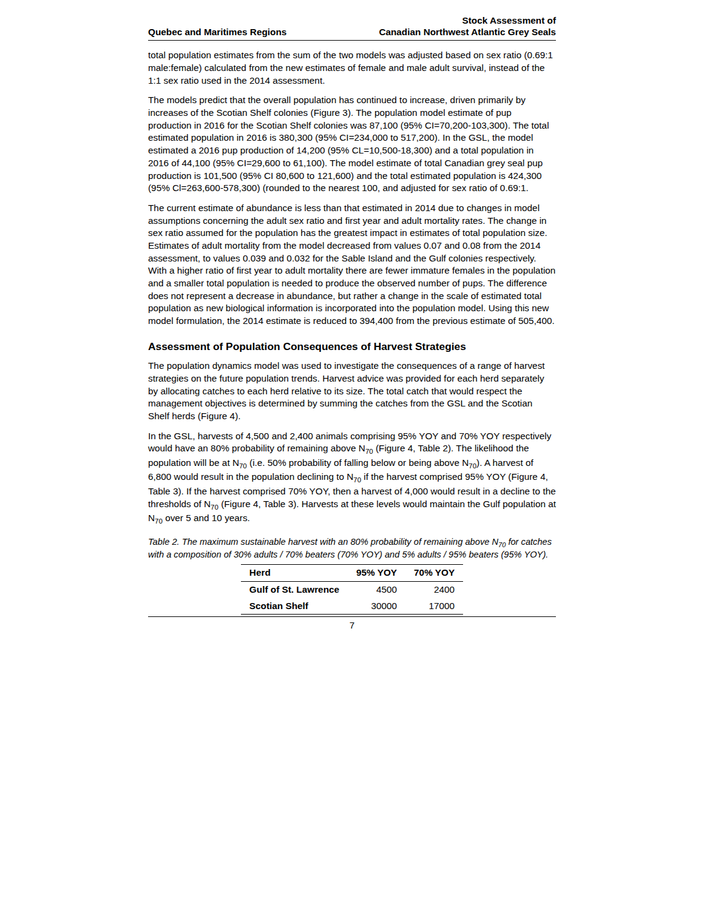Quebec and Maritimes Regions
Stock Assessment of
Canadian Northwest Atlantic Grey Seals
total population estimates from the sum of the two models was adjusted based on sex ratio (0.69:1 male:female) calculated from the new estimates of female and male adult survival, instead of the 1:1 sex ratio used in the 2014 assessment.
The models predict that the overall population has continued to increase, driven primarily by increases of the Scotian Shelf colonies (Figure 3). The population model estimate of pup production in 2016 for the Scotian Shelf colonies was 87,100 (95% CI=70,200-103,300). The total estimated population in 2016 is 380,300 (95% CI=234,000 to 517,200). In the GSL, the model estimated a 2016 pup production of 14,200 (95% CL=10,500-18,300) and a total population in 2016 of 44,100 (95% CI=29,600 to 61,100). The model estimate of total Canadian grey seal pup production is 101,500 (95% CI 80,600 to 121,600) and the total estimated population is 424,300 (95% Cl=263,600-578,300) (rounded to the nearest 100, and adjusted for sex ratio of 0.69:1.
The current estimate of abundance is less than that estimated in 2014 due to changes in model assumptions concerning the adult sex ratio and first year and adult mortality rates. The change in sex ratio assumed for the population has the greatest impact in estimates of total population size. Estimates of adult mortality from the model decreased from values 0.07 and 0.08 from the 2014 assessment, to values 0.039 and 0.032 for the Sable Island and the Gulf colonies respectively. With a higher ratio of first year to adult mortality there are fewer immature females in the population and a smaller total population is needed to produce the observed number of pups. The difference does not represent a decrease in abundance, but rather a change in the scale of estimated total population as new biological information is incorporated into the population model. Using this new model formulation, the 2014 estimate is reduced to 394,400 from the previous estimate of 505,400.
Assessment of Population Consequences of Harvest Strategies
The population dynamics model was used to investigate the consequences of a range of harvest strategies on the future population trends. Harvest advice was provided for each herd separately by allocating catches to each herd relative to its size. The total catch that would respect the management objectives is determined by summing the catches from the GSL and the Scotian Shelf herds (Figure 4).
In the GSL, harvests of 4,500 and 2,400 animals comprising 95% YOY and 70% YOY respectively would have an 80% probability of remaining above N70 (Figure 4, Table 2). The likelihood the population will be at N70 (i.e. 50% probability of falling below or being above N70). A harvest of 6,800 would result in the population declining to N70 if the harvest comprised 95% YOY (Figure 4, Table 3). If the harvest comprised 70% YOY, then a harvest of 4,000 would result in a decline to the thresholds of N70 (Figure 4, Table 3). Harvests at these levels would maintain the Gulf population at N70 over 5 and 10 years.
Table 2. The maximum sustainable harvest with an 80% probability of remaining above N70 for catches with a composition of 30% adults / 70% beaters (70% YOY) and 5% adults / 95% beaters (95% YOY).
| Herd | 95% YOY | 70% YOY |
| --- | --- | --- |
| Gulf of St. Lawrence | 4500 | 2400 |
| Scotian Shelf | 30000 | 17000 |
7